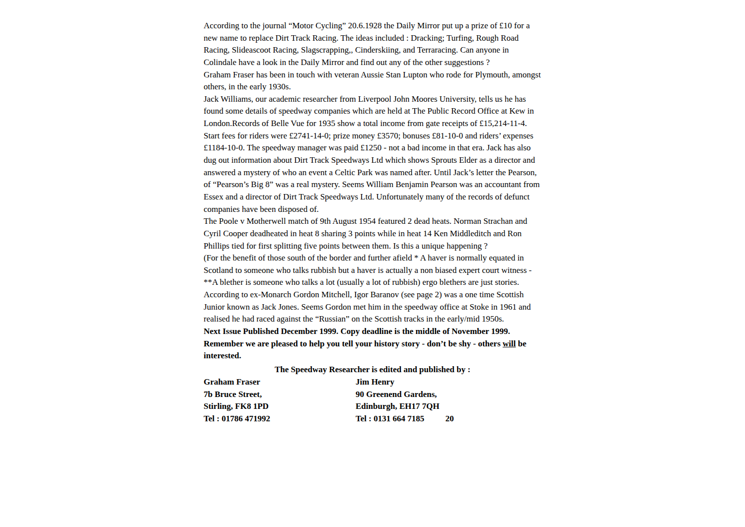According to the journal “Motor Cycling” 20.6.1928 the Daily Mirror put up a prize of £10 for a new name to replace Dirt Track Racing. The ideas included : Dracking; Turfing, Rough Road Racing, Slideascoot Racing, Slagscrapping,, Cinderskiing, and Terraracing. Can anyone in Colindale have a look in the Daily Mirror and find out any of the other suggestions ?
Graham Fraser has been in touch with veteran Aussie Stan Lupton who rode for Plymouth, amongst others, in the early 1930s.
Jack Williams, our academic researcher from Liverpool John Moores University, tells us he has found some details of speedway companies which are held at The Public Record Office at Kew in London.Records of Belle Vue for 1935 show a total income from gate receipts of £15,214-11-4. Start fees for riders were £2741-14-0; prize money £3570; bonuses £81-10-0 and riders’ expenses £1184-10-0. The speedway manager was paid £1250 - not a bad income in that era. Jack has also dug out information about Dirt Track Speedways Ltd which shows Sprouts Elder as a director and answered a mystery of who an event a Celtic Park was named after. Until Jack’s letter the Pearson, of “Pearson’s Big 8” was a real mystery. Seems William Benjamin Pearson was an accountant from Essex and a director of Dirt Track Speedways Ltd. Unfortunately many of the records of defunct companies have been disposed of.
The Poole v Motherwell match of 9th August 1954 featured 2 dead heats. Norman Strachan and Cyril Cooper deadheated in heat 8 sharing 3 points while in heat 14 Ken Middleditch and Ron Phillips tied for first splitting five points between them. Is this a unique happening ?
(For the benefit of those south of the border and further afield * A haver is normally equated in Scotland to someone who talks rubbish but a haver is actually a non biased expert court witness - **A blether is someone who talks a lot (usually a lot of rubbish) ergo blethers are just stories.
According to ex-Monarch Gordon Mitchell, Igor Baranov (see page 2) was a one time Scottish Junior known as Jack Jones. Seems Gordon met him in the speedway office at Stoke in 1961 and realised he had raced against the “Russian” on the Scottish tracks in the early/mid 1950s.
Next Issue Published December 1999. Copy deadline is the middle of November 1999. Remember we are pleased to help you tell your history story - don’t be shy - others will be interested.
The Speedway Researcher is edited and published by :
| Graham Fraser | Jim Henry |
| 7b Bruce Street, | 90 Greenend Gardens, |
| Stirling, FK8 1PD | Edinburgh, EH17 7QH |
| Tel : 01786 471992 | Tel : 0131 664 7185 20 |